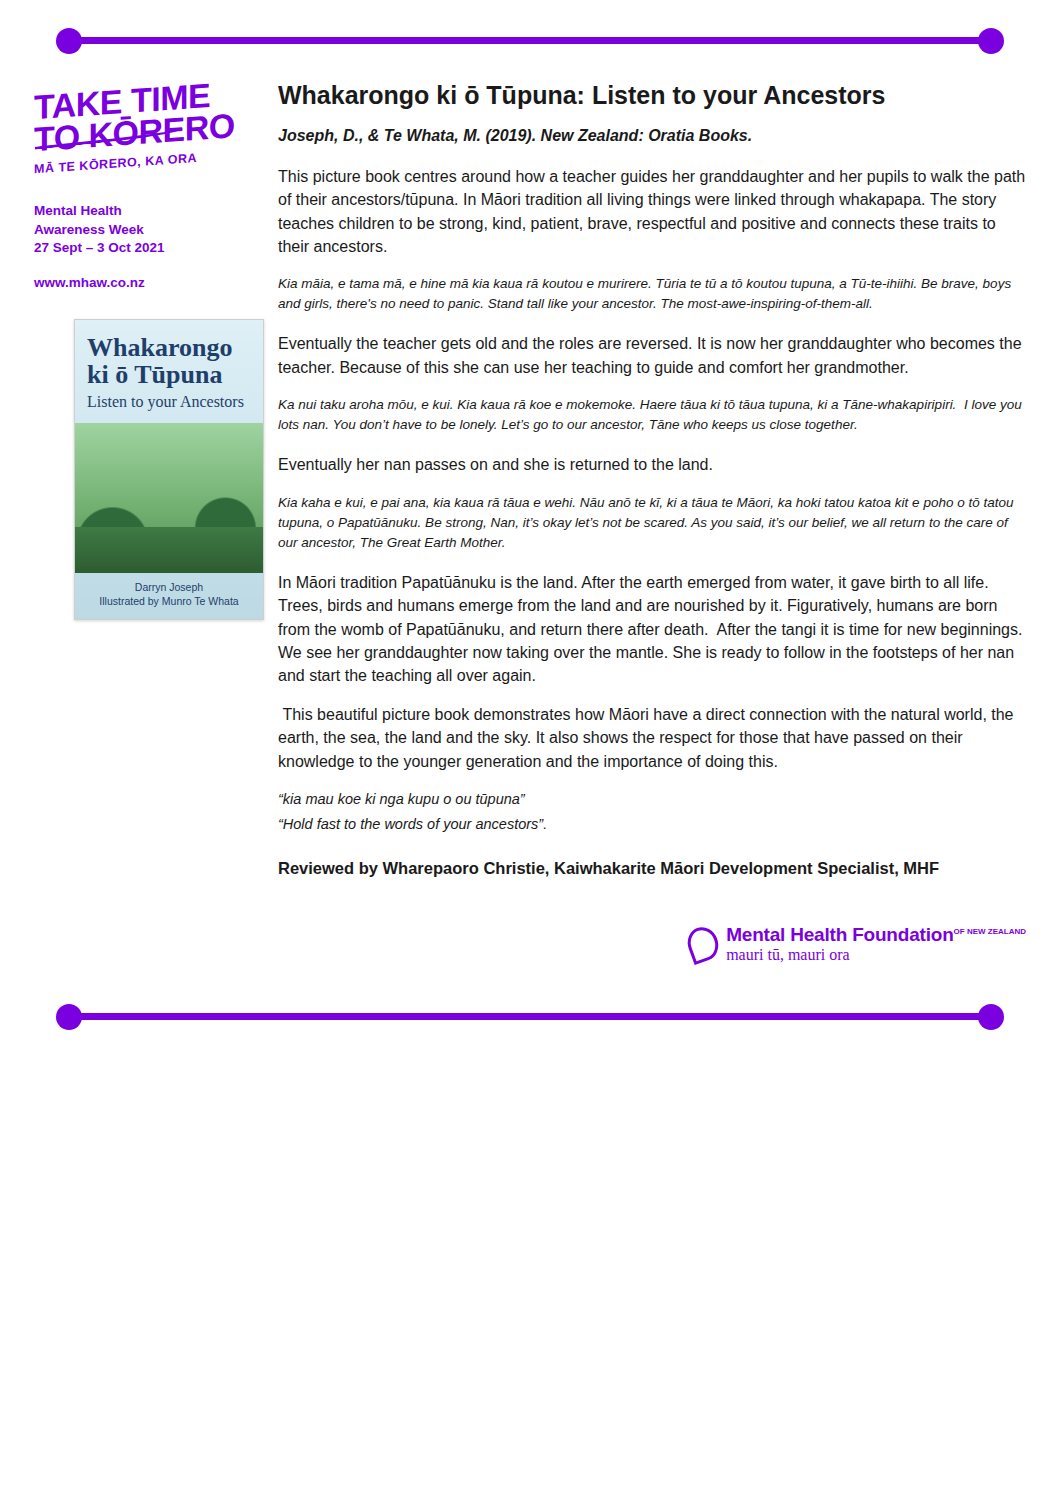TAKE TIME TO KŌRERO MĀ TE KŌRERO, KA ORA
Mental Health
Awareness Week
27 Sept – 3 Oct 2021
www.mhaw.co.nz
Whakarongo
ki ō Tūpuna
Listen to your Ancestors
Darryn Joseph
Illustrated by Munro Te Whata
Whakarongo ki ō Tūpuna: Listen to your Ancestors
Joseph, D., & Te Whata, M. (2019). New Zealand: Oratia Books.
This picture book centres around how a teacher guides her granddaughter and her pupils to walk the path of their ancestors/tūpuna. In Māori tradition all living things were linked through whakapapa. The story teaches children to be strong, kind, patient, brave, respectful and positive and connects these traits to their ancestors.
Kia māia, e tama mā, e hine mā kia kaua rā koutou e murirere. Tūria te tū a tō koutou tupuna, a Tū-te-ihiihi. Be brave, boys and girls, there's no need to panic. Stand tall like your ancestor. The most-awe-inspiring-of-them-all.
Eventually the teacher gets old and the roles are reversed. It is now her granddaughter who becomes the teacher. Because of this she can use her teaching to guide and comfort her grandmother.
Ka nui taku aroha mōu, e kui. Kia kaua rā koe e mokemoke. Haere tāua ki tō tāua tupuna, ki a Tāne-whakapiripiri. I love you lots nan. You don’t have to be lonely. Let’s go to our ancestor, Tāne who keeps us close together.
Eventually her nan passes on and she is returned to the land.
Kia kaha e kui, e pai ana, kia kaua rā tāua e wehi. Nāu anō te kī, ki a tāua te Māori, ka hoki tatou katoa kit e poho o tō tatou tupuna, o Papatūānuku. Be strong, Nan, it’s okay let’s not be scared. As you said, it’s our belief, we all return to the care of our ancestor, The Great Earth Mother.
In Māori tradition Papatūānuku is the land. After the earth emerged from water, it gave birth to all life. Trees, birds and humans emerge from the land and are nourished by it. Figuratively, humans are born from the womb of Papatūānuku, and return there after death. After the tangi it is time for new beginnings. We see her granddaughter now taking over the mantle. She is ready to follow in the footsteps of her nan and start the teaching all over again.
This beautiful picture book demonstrates how Māori have a direct connection with the natural world, the earth, the sea, the land and the sky. It also shows the respect for those that have passed on their knowledge to the younger generation and the importance of doing this.
“kia mau koe ki nga kupu o ou tūpuna”
“Hold fast to the words of your ancestors”.
Reviewed by Wharepaoro Christie, Kaiwhakarite Māori Development Specialist, MHF
Mental Health FoundationOF NEW ZEALAND
mauri tū, mauri ora